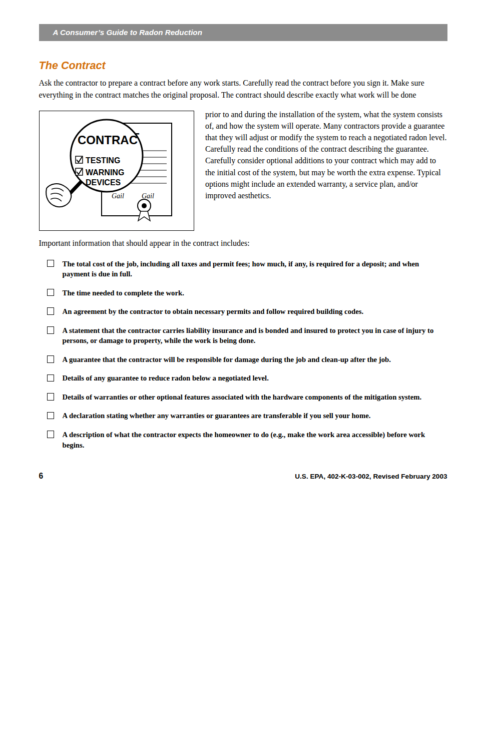A Consumer’s Guide to Radon Reduction
The Contract
Ask the contractor to prepare a contract before any work starts. Carefully read the contract before you sign it. Make sure everything in the contract matches the original proposal. The contract should describe exactly what work will be done
ACT Gail Gail CONTRAC TESTING WARNING DEVICES
prior to and during the installation of the system, what the system consists of, and how the system will operate. Many contractors provide a guarantee that they will adjust or modify the system to reach a negotiated radon level. Carefully read the conditions of the contract describing the guarantee. Carefully consider optional additions to your contract which may add to the initial cost of the system, but may be worth the extra expense. Typical options might include an extended warranty, a service plan, and/or improved aesthetics.
Important information that should appear in the contract includes:
The total cost of the job, including all taxes and permit fees; how much, if any, is required for a deposit; and when payment is due in full.
The time needed to complete the work.
An agreement by the contractor to obtain necessary permits and follow required building codes.
A statement that the contractor carries liability insurance and is bonded and insured to protect you in case of injury to persons, or damage to property, while the work is being done.
A guarantee that the contractor will be responsible for damage during the job and clean-up after the job.
Details of any guarantee to reduce radon below a negotiated level.
Details of warranties or other optional features associated with the hardware components of the mitigation system.
A declaration stating whether any warranties or guarantees are transferable if you sell your home.
A description of what the contractor expects the homeowner to do (e.g., make the work area accessible) before work begins.
6 U.S. EPA, 402-K-03-002, Revised February 2003